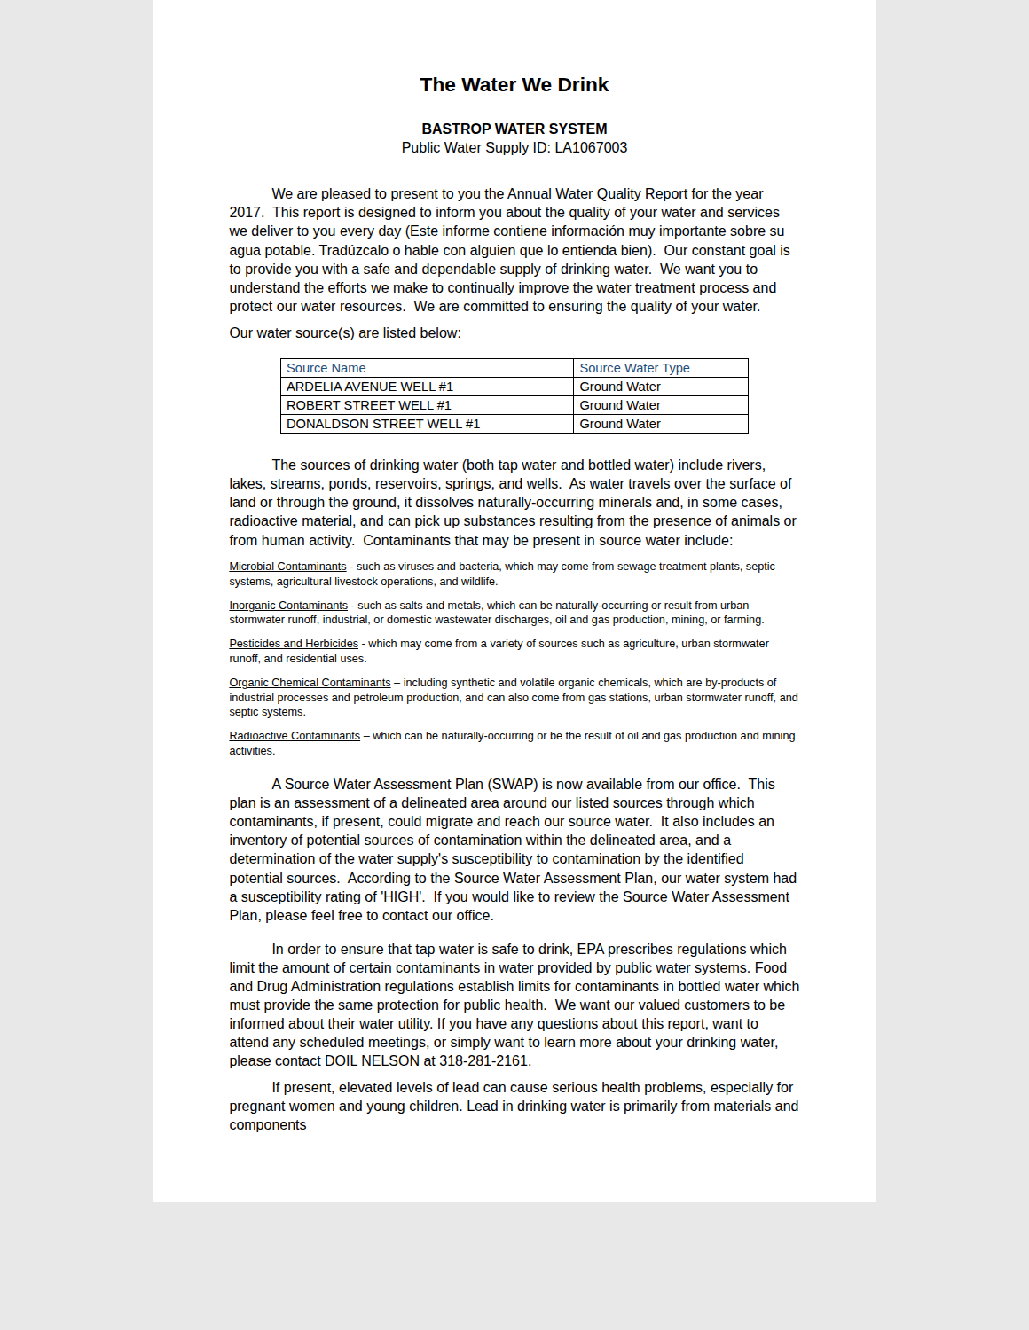The Water We Drink
BASTROP WATER SYSTEM
Public Water Supply ID: LA1067003
We are pleased to present to you the Annual Water Quality Report for the year 2017. This report is designed to inform you about the quality of your water and services we deliver to you every day (Este informe contiene información muy importante sobre su agua potable. Tradúzcalo o hable con alguien que lo entienda bien). Our constant goal is to provide you with a safe and dependable supply of drinking water. We want you to understand the efforts we make to continually improve the water treatment process and protect our water resources. We are committed to ensuring the quality of your water.
Our water source(s) are listed below:
| Source Name | Source Water Type |
| --- | --- |
| ARDELIA AVENUE WELL #1 | Ground Water |
| ROBERT STREET WELL #1 | Ground Water |
| DONALDSON STREET WELL #1 | Ground Water |
The sources of drinking water (both tap water and bottled water) include rivers, lakes, streams, ponds, reservoirs, springs, and wells. As water travels over the surface of land or through the ground, it dissolves naturally-occurring minerals and, in some cases, radioactive material, and can pick up substances resulting from the presence of animals or from human activity. Contaminants that may be present in source water include:
Microbial Contaminants - such as viruses and bacteria, which may come from sewage treatment plants, septic systems, agricultural livestock operations, and wildlife.
Inorganic Contaminants - such as salts and metals, which can be naturally-occurring or result from urban stormwater runoff, industrial, or domestic wastewater discharges, oil and gas production, mining, or farming.
Pesticides and Herbicides - which may come from a variety of sources such as agriculture, urban stormwater runoff, and residential uses.
Organic Chemical Contaminants – including synthetic and volatile organic chemicals, which are by-products of industrial processes and petroleum production, and can also come from gas stations, urban stormwater runoff, and septic systems.
Radioactive Contaminants – which can be naturally-occurring or be the result of oil and gas production and mining activities.
A Source Water Assessment Plan (SWAP) is now available from our office. This plan is an assessment of a delineated area around our listed sources through which contaminants, if present, could migrate and reach our source water. It also includes an inventory of potential sources of contamination within the delineated area, and a determination of the water supply's susceptibility to contamination by the identified potential sources. According to the Source Water Assessment Plan, our water system had a susceptibility rating of 'HIGH'. If you would like to review the Source Water Assessment Plan, please feel free to contact our office.
In order to ensure that tap water is safe to drink, EPA prescribes regulations which limit the amount of certain contaminants in water provided by public water systems. Food and Drug Administration regulations establish limits for contaminants in bottled water which must provide the same protection for public health. We want our valued customers to be informed about their water utility. If you have any questions about this report, want to attend any scheduled meetings, or simply want to learn more about your drinking water, please contact DOIL NELSON at 318-281-2161.
If present, elevated levels of lead can cause serious health problems, especially for pregnant women and young children. Lead in drinking water is primarily from materials and components